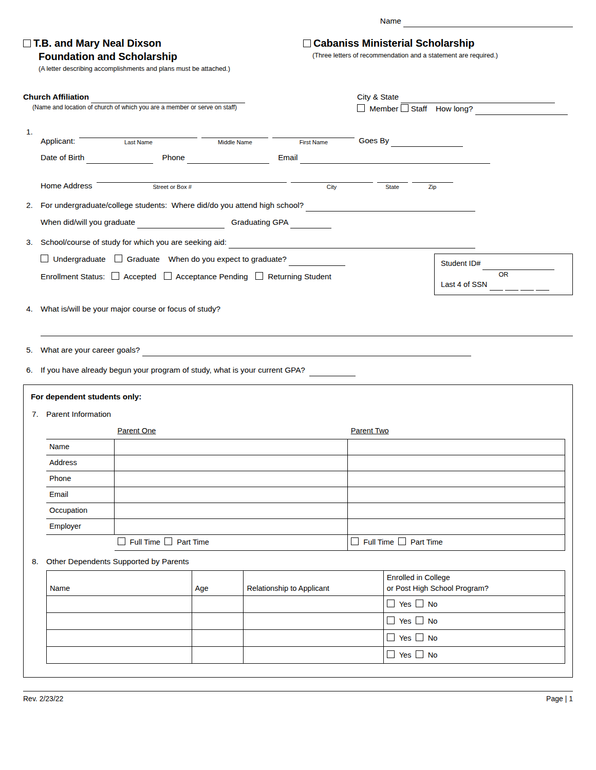Name
T.B. and Mary Neal Dixson
Foundation and Scholarship
(A letter describing accomplishments and plans must be attached.)
Cabaniss Ministerial Scholarship
(Three letters of recommendation and a statement are required.)
Church Affiliation
City & State
(Name and location of church of which you are a member or serve on staff)
Member Staff How long?
Applicant:
Last Name
Middle Name
First Name
Goes By
Date of Birth Phone Email
Home Address
Street or Box #
City
State
Zip
For undergraduate/college students: Where did/do you attend high school?
When did/will you graduate Graduating GPA
School/course of study for which you are seeking aid:
Undergraduate Graduate When do you expect to graduate?
Enrollment Status: Accepted Acceptance Pending Returning Student
Student ID#
OR
Last 4 of SSN
What is/will be your major course or focus of study?
What are your career goals?
If you have already begun your program of study, what is your current GPA?
For dependent students only:
Parent Information
| | Parent One | Parent Two |
| Name | | |
| Address | | |
| Phone | | |
| Email | | |
| Occupation | | |
| Employer | | |
| | Full Time Part Time | Full Time Part Time |
Other Dependents Supported by Parents
| Name | Age | Relationship to Applicant | Enrolled in College or Post High School Program? |
| --- | --- | --- | --- |
| | | | Yes No |
| | | | Yes No |
| | | | Yes No |
| | | | Yes No |
Rev. 2/23/22
Page | 1